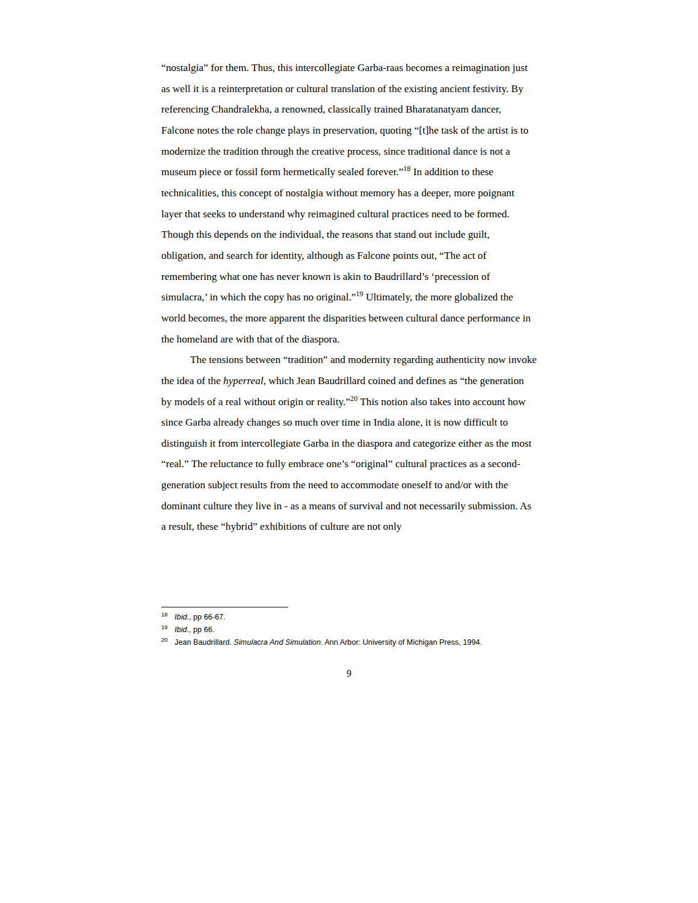“nostalgia” for them. Thus, this intercollegiate Garba-raas becomes a reimagination just as well it is a reinterpretation or cultural translation of the existing ancient festivity. By referencing Chandralekha, a renowned, classically trained Bharatanatyam dancer, Falcone notes the role change plays in preservation, quoting “[t]he task of the artist is to modernize the tradition through the creative process, since traditional dance is not a museum piece or fossil form hermetically sealed forever.”18 In addition to these technicalities, this concept of nostalgia without memory has a deeper, more poignant layer that seeks to understand why reimagined cultural practices need to be formed. Though this depends on the individual, the reasons that stand out include guilt, obligation, and search for identity, although as Falcone points out, “The act of remembering what one has never known is akin to Baudrillard’s ‘precession of simulacra,’ in which the copy has no original.”19 Ultimately, the more globalized the world becomes, the more apparent the disparities between cultural dance performance in the homeland are with that of the diaspora.
The tensions between “tradition” and modernity regarding authenticity now invoke the idea of the hyperreal, which Jean Baudrillard coined and defines as “the generation by models of a real without origin or reality.”20 This notion also takes into account how since Garba already changes so much over time in India alone, it is now difficult to distinguish it from intercollegiate Garba in the diaspora and categorize either as the most “real.” The reluctance to fully embrace one’s “original” cultural practices as a second-generation subject results from the need to accommodate oneself to and/or with the dominant culture they live in - as a means of survival and not necessarily submission. As a result, these “hybrid” exhibitions of culture are not only
18 Ibid., pp 66-67.
19 Ibid., pp 66.
20 Jean Baudrillard. Simulacra And Simulation. Ann Arbor: University of Michigan Press, 1994.
9